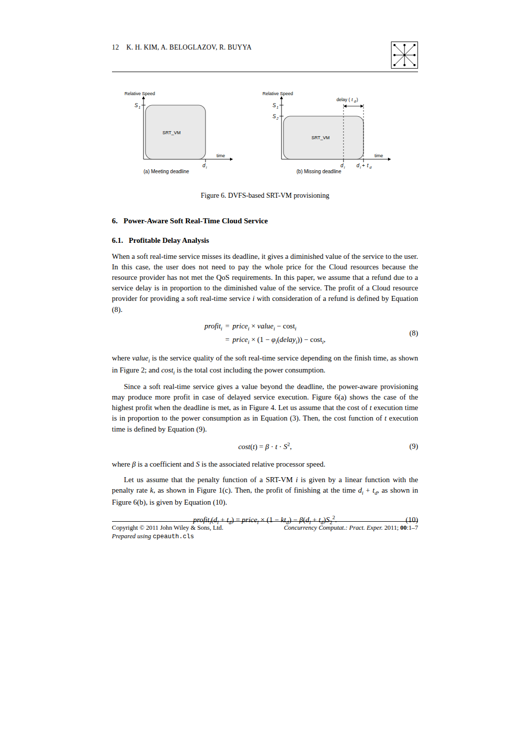12 K. H. KIM, A. BELOGLAZOV, R. BUYYA
Relative Speed S 1 SRT_VM d i time (a) Meeting deadline
Relative Speed S 1 S 2 SRT_VM delay ( t d ) d i d i + t d time (b) Missing deadline
Figure 6. DVFS-based SRT-VM provisioning
6. Power-Aware Soft Real-Time Cloud Service
6.1. Profitable Delay Analysis
When a soft real-time service misses its deadline, it gives a diminished value of the service to the user. In this case, the user does not need to pay the whole price for the Cloud resources because the resource provider has not met the QoS requirements. In this paper, we assume that a refund due to a service delay is in proportion to the diminished value of the service. The profit of a Cloud resource provider for providing a soft real-time service i with consideration of a refund is defined by Equation (8).
profiti=pricei × valuei − costi =pricei × (1 − φi(delayi)) − costi,
(8)
where valuei is the service quality of the soft real-time service depending on the finish time, as shown in Figure 2; and costi is the total cost including the power consumption.
Since a soft real-time service gives a value beyond the deadline, the power-aware provisioning may produce more profit in case of delayed service execution. Figure 6(a) shows the case of the highest profit when the deadline is met, as in Figure 4. Let us assume that the cost of t execution time is in proportion to the power consumption as in Equation (3). Then, the cost function of t execution time is defined by Equation (9).
cost(t) = β · t · S2,
(9)
where β is a coefficient and S is the associated relative processor speed.
Let us assume that the penalty function of a SRT-VM i is given by a linear function with the penalty rate k, as shown in Figure 1(c). Then, the profit of finishing at the time di + td, as shown in Figure 6(b), is given by Equation (10).
profiti(di + td) = pricei × (1 − ktd) − β(di + td)S22.
(10)
Copyright © 2011 John Wiley & Sons, Ltd.
Prepared using cpeauth.cls
Concurrency Computat.: Pract. Exper. 2011; 00:1–7